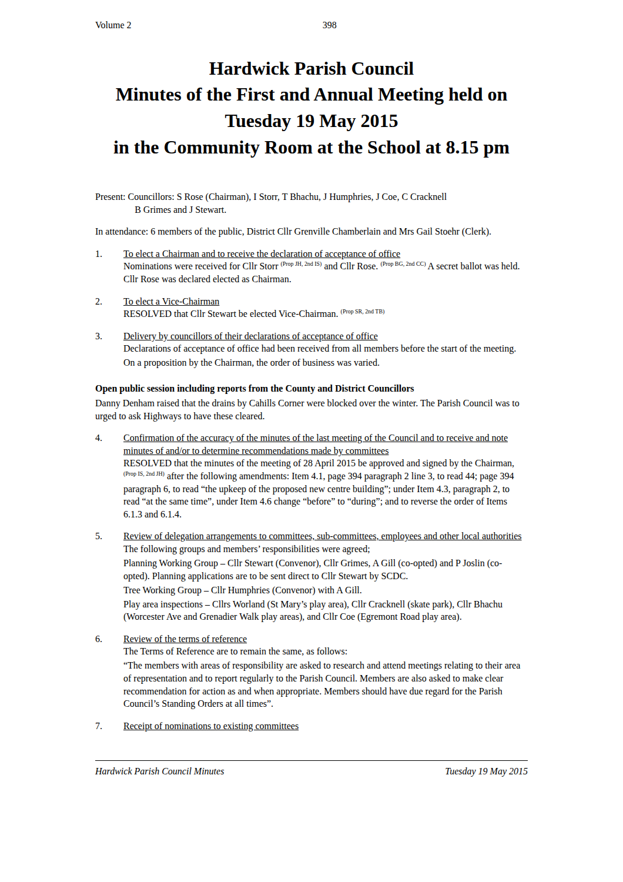Volume 2
398
Hardwick Parish Council Minutes of the First and Annual Meeting held on Tuesday 19 May 2015 in the Community Room at the School at 8.15 pm
Present: Councillors: S Rose (Chairman), I Storr, T Bhachu, J Humphries, J Coe, C Cracknell B Grimes and J Stewart.
In attendance: 6 members of the public, District Cllr Grenville Chamberlain and Mrs Gail Stoehr (Clerk).
1.
To elect a Chairman and to receive the declaration of acceptance of office
Nominations were received for Cllr Storr (Prop JH, 2nd IS) and Cllr Rose. (Prop BG, 2nd CC) A secret ballot was held. Cllr Rose was declared elected as Chairman.
2.
To elect a Vice-Chairman
RESOLVED that Cllr Stewart be elected Vice-Chairman. (Prop SR, 2nd TB)
3.
Delivery by councillors of their declarations of acceptance of office
Declarations of acceptance of office had been received from all members before the start of the meeting.
On a proposition by the Chairman, the order of business was varied.
Open public session including reports from the County and District Councillors
Danny Denham raised that the drains by Cahills Corner were blocked over the winter. The Parish Council was to urged to ask Highways to have these cleared.
4.
Confirmation of the accuracy of the minutes of the last meeting of the Council and to receive and note minutes of and/or to determine recommendations made by committees
RESOLVED that the minutes of the meeting of 28 April 2015 be approved and signed by the Chairman, (Prop IS, 2nd JH) after the following amendments: Item 4.1, page 394 paragraph 2 line 3, to read 44; page 394 paragraph 6, to read “the upkeep of the proposed new centre building”; under Item 4.3, paragraph 2, to read “at the same time”, under Item 4.6 change “before” to “during”; and to reverse the order of Items 6.1.3 and 6.1.4.
5.
Review of delegation arrangements to committees, sub-committees, employees and other local authorities
The following groups and members’ responsibilities were agreed;
Planning Working Group – Cllr Stewart (Convenor), Cllr Grimes, A Gill (co-opted) and P Joslin (co-opted). Planning applications are to be sent direct to Cllr Stewart by SCDC.
Tree Working Group – Cllr Humphries (Convenor) with A Gill.
Play area inspections – Cllrs Worland (St Mary’s play area), Cllr Cracknell (skate park), Cllr Bhachu (Worcester Ave and Grenadier Walk play areas), and Cllr Coe (Egremont Road play area).
6.
Review of the terms of reference
The Terms of Reference are to remain the same, as follows:
“The members with areas of responsibility are asked to research and attend meetings relating to their area of representation and to report regularly to the Parish Council. Members are also asked to make clear recommendation for action as and when appropriate. Members should have due regard for the Parish Council’s Standing Orders at all times”.
7.
Receipt of nominations to existing committees
Hardwick Parish Council Minutes Tuesday 19 May 2015